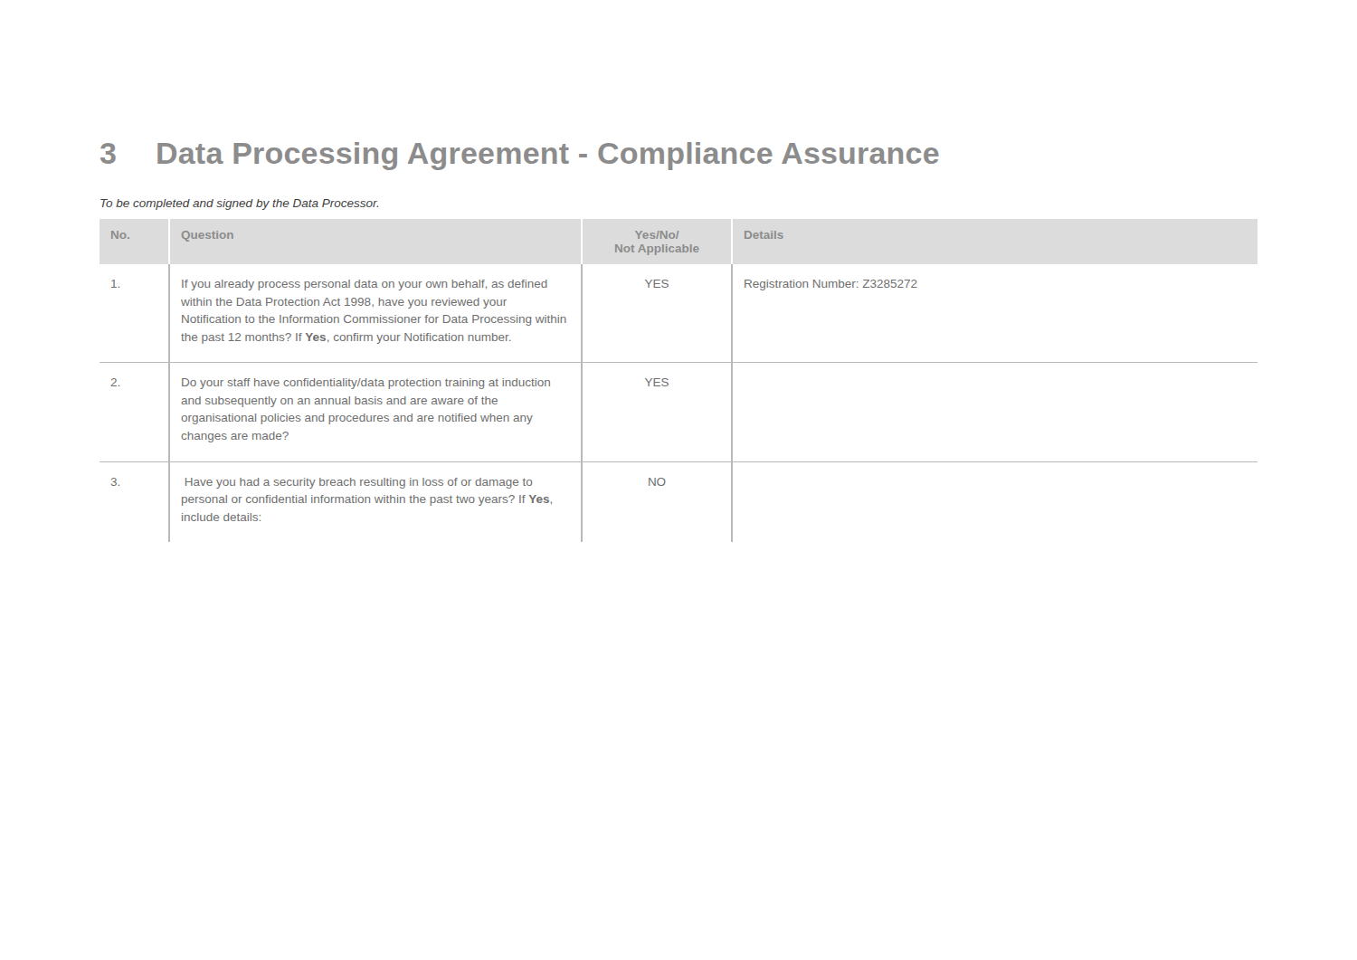3 Data Processing Agreement - Compliance Assurance
To be completed and signed by the Data Processor.
| No. | Question | Yes/No/ Not Applicable | Details |
| --- | --- | --- | --- |
| 1. | If you already process personal data on your own behalf, as defined within the Data Protection Act 1998, have you reviewed your Notification to the Information Commissioner for Data Processing within the past 12 months? If Yes , confirm your Notification number. | YES | Registration Number: Z3285272 |
| 2. | Do your staff have confidentiality/data protection training at induction and subsequently on an annual basis and are aware of the organisational policies and procedures and are notified when any changes are made? | YES | |
| 3. | Have you had a security breach resulting in loss of or damage to personal or confidential information within the past two years? If Yes , include details: | NO | |